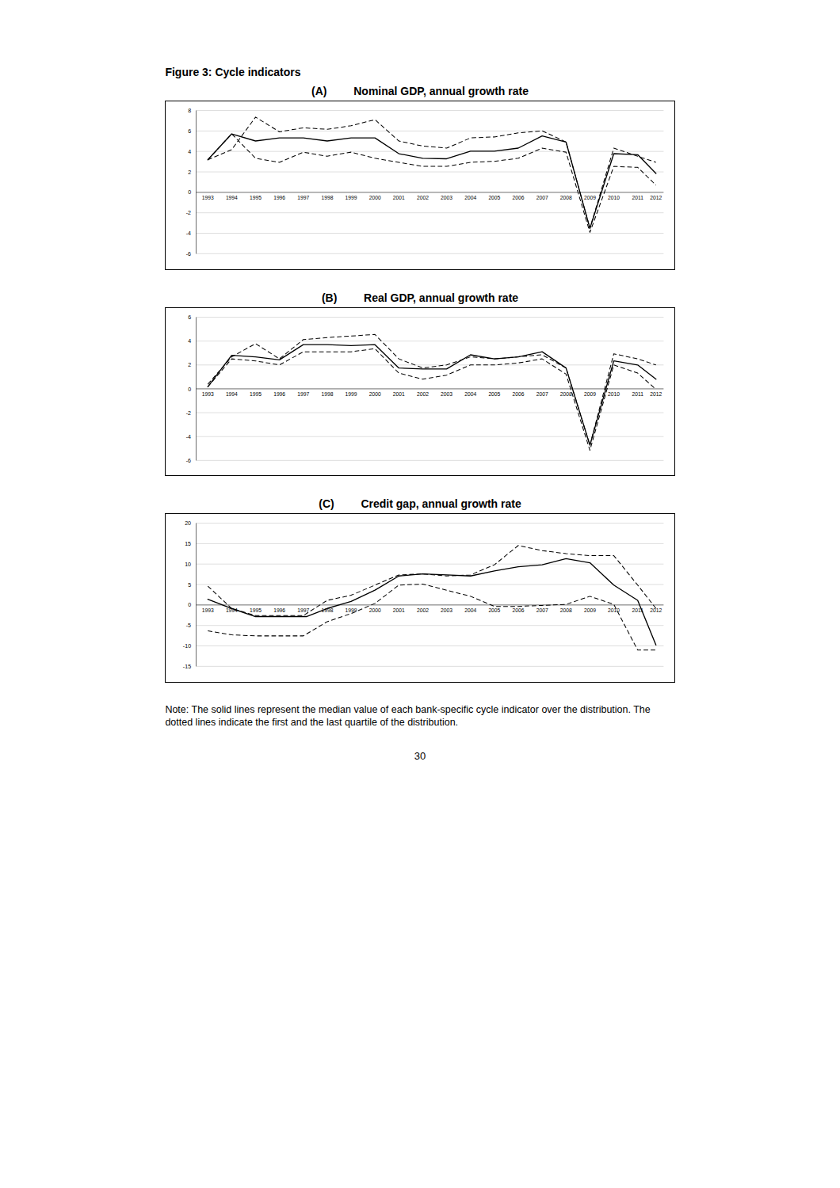Figure 3: Cycle indicators
(A) Nominal GDP, annual growth rate
8 6 4 2 0 -2 -4 -6 1993 1994 1995 1996 1997 1998 1999 2000 2001 2002 2003 2004 2005 2006 2007 2008 2009 2010 2011 2012
(B) Real GDP, annual growth rate
6 4 2 0 -2 -4 -6 1993 1994 1995 1996 1997 1998 1999 2000 2001 2002 2003 2004 2005 2006 2007 2008 2009 2010 2011 2012
(C) Credit gap, annual growth rate
20 15 10 5 0 -5 -10 -15 1993 1994 1995 1996 1997 1998 1999 2000 2001 2002 2003 2004 2005 2006 2007 2008 2009 2010 2011 2012
Note: The solid lines represent the median value of each bank-specific cycle indicator over the distribution. The dotted lines indicate the first and the last quartile of the distribution.
30